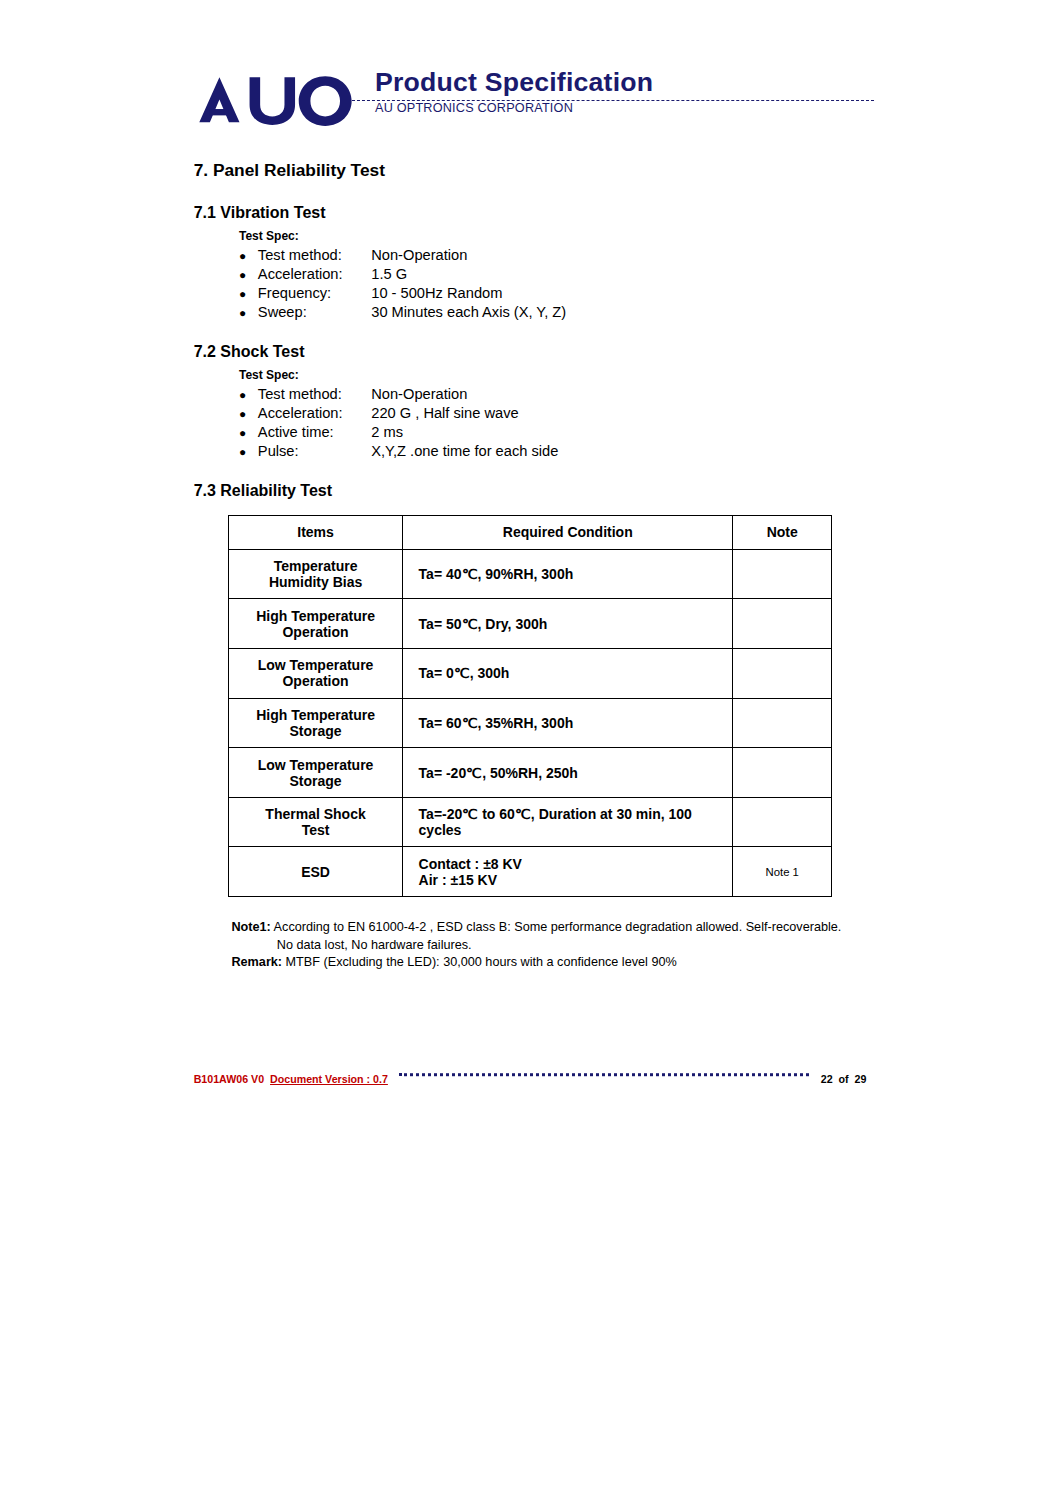Product Specification
AU OPTRONICS CORPORATION
7. Panel Reliability Test
7.1 Vibration Test
Test Spec:
●Test method: Non-Operation
●Acceleration: 1.5 G
●Frequency: 10 - 500Hz Random
●Sweep: 30 Minutes each Axis (X, Y, Z)
7.2 Shock Test
Test Spec:
●Test method: Non-Operation
●Acceleration: 220 G , Half sine wave
●Active time: 2 ms
●Pulse: X,Y,Z .one time for each side
7.3 Reliability Test
| Items | Required Condition | Note |
| --- | --- | --- |
| Temperature Humidity Bias | Ta= 40℃, 90%RH, 300h | |
| High Temperature Operation | Ta= 50℃, Dry, 300h | |
| Low Temperature Operation | Ta= 0℃, 300h | |
| High Temperature Storage | Ta= 60℃, 35%RH, 300h | |
| Low Temperature Storage | Ta= -20℃, 50%RH, 250h | |
| Thermal Shock Test | Ta=-20℃ to 60℃, Duration at 30 min, 100 cycles | |
| ESD | Contact : ±8 KV Air : ±15 KV | Note 1 |
Note1: According to EN 61000-4-2 , ESD class B: Some performance degradation allowed. Self-recoverable.
No data lost, No hardware failures.
Remark: MTBF (Excluding the LED): 30,000 hours with a confidence level 90%
B101AW06 V0 Document Version : 0.7
22 of 29